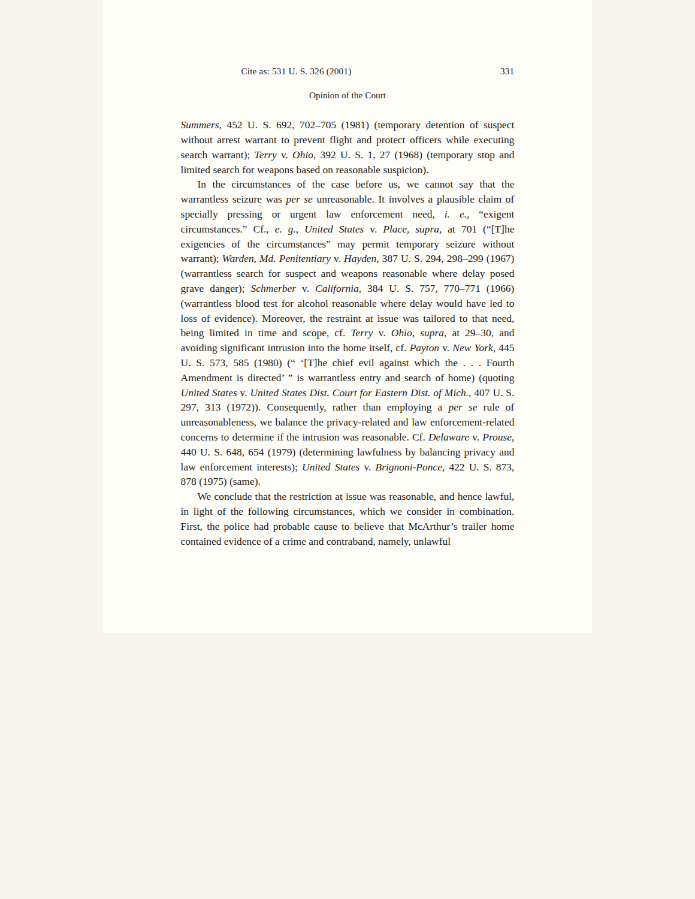Cite as: 531 U. S. 326 (2001) 331
Opinion of the Court
Summers, 452 U. S. 692, 702–705 (1981) (temporary detention of suspect without arrest warrant to prevent flight and protect officers while executing search warrant); Terry v. Ohio, 392 U. S. 1, 27 (1968) (temporary stop and limited search for weapons based on reasonable suspicion).
In the circumstances of the case before us, we cannot say that the warrantless seizure was per se unreasonable. It involves a plausible claim of specially pressing or urgent law enforcement need, i. e., “exigent circumstances.” Cf., e. g., United States v. Place, supra, at 701 (“[T]he exigencies of the circumstances” may permit temporary seizure without warrant); Warden, Md. Penitentiary v. Hayden, 387 U. S. 294, 298–299 (1967) (warrantless search for suspect and weapons reasonable where delay posed grave danger); Schmerber v. California, 384 U. S. 757, 770–771 (1966) (warrantless blood test for alcohol reasonable where delay would have led to loss of evidence). Moreover, the restraint at issue was tailored to that need, being limited in time and scope, cf. Terry v. Ohio, supra, at 29–30, and avoiding significant intrusion into the home itself, cf. Payton v. New York, 445 U. S. 573, 585 (1980) (“ ‘[T]he chief evil against which the . . . Fourth Amendment is directed’ ” is warrantless entry and search of home) (quoting United States v. United States Dist. Court for Eastern Dist. of Mich., 407 U. S. 297, 313 (1972)). Consequently, rather than employing a per se rule of unreasonableness, we balance the privacy-related and law enforcement-related concerns to determine if the intrusion was reasonable. Cf. Delaware v. Prouse, 440 U. S. 648, 654 (1979) (determining lawfulness by balancing privacy and law enforcement interests); United States v. Brignoni-Ponce, 422 U. S. 873, 878 (1975) (same).
We conclude that the restriction at issue was reasonable, and hence lawful, in light of the following circumstances, which we consider in combination. First, the police had probable cause to believe that McArthur’s trailer home contained evidence of a crime and contraband, namely, unlawful